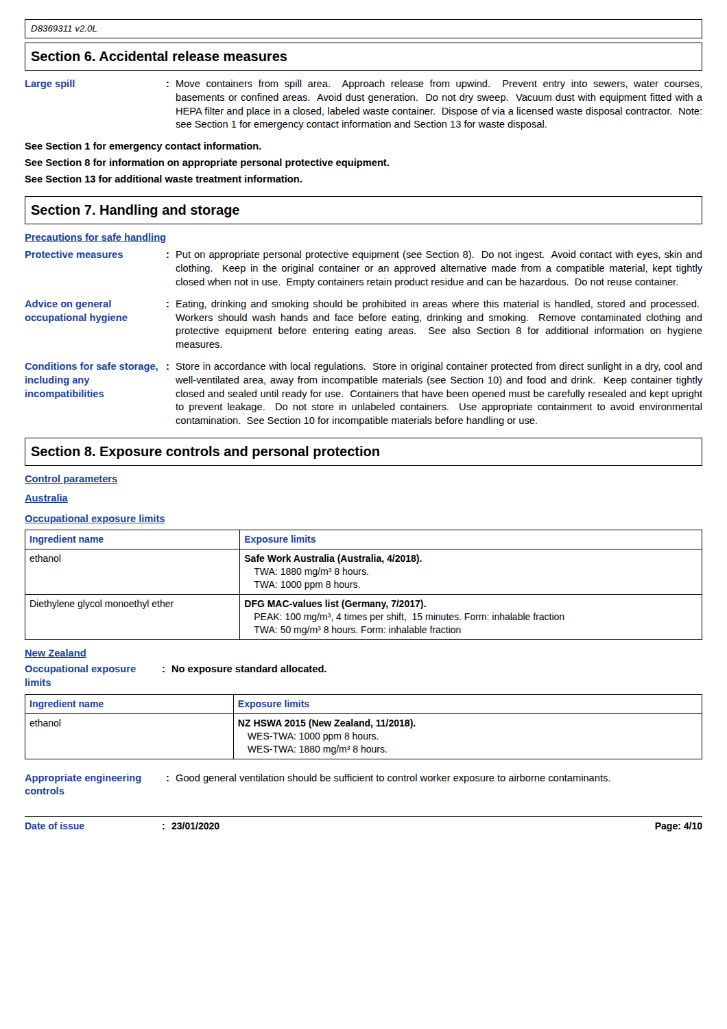D8369311 v2.0L
Section 6. Accidental release measures
Large spill
:
Move containers from spill area. Approach release from upwind. Prevent entry into sewers, water courses, basements or confined areas. Avoid dust generation. Do not dry sweep. Vacuum dust with equipment fitted with a HEPA filter and place in a closed, labeled waste container. Dispose of via a licensed waste disposal contractor. Note: see Section 1 for emergency contact information and Section 13 for waste disposal.
See Section 1 for emergency contact information.
See Section 8 for information on appropriate personal protective equipment.
See Section 13 for additional waste treatment information.
Section 7. Handling and storage
Precautions for safe handling
Protective measures
:
Put on appropriate personal protective equipment (see Section 8). Do not ingest. Avoid contact with eyes, skin and clothing. Keep in the original container or an approved alternative made from a compatible material, kept tightly closed when not in use. Empty containers retain product residue and can be hazardous. Do not reuse container.
Advice on general occupational hygiene
:
Eating, drinking and smoking should be prohibited in areas where this material is handled, stored and processed. Workers should wash hands and face before eating, drinking and smoking. Remove contaminated clothing and protective equipment before entering eating areas. See also Section 8 for additional information on hygiene measures.
Conditions for safe storage, including any incompatibilities
:
Store in accordance with local regulations. Store in original container protected from direct sunlight in a dry, cool and well-ventilated area, away from incompatible materials (see Section 10) and food and drink. Keep container tightly closed and sealed until ready for use. Containers that have been opened must be carefully resealed and kept upright to prevent leakage. Do not store in unlabeled containers. Use appropriate containment to avoid environmental contamination. See Section 10 for incompatible materials before handling or use.
Section 8. Exposure controls and personal protection
Control parameters
Australia
Occupational exposure limits
| Ingredient name | Exposure limits |
| --- | --- |
| ethanol | Safe Work Australia (Australia, 4/2018). TWA: 1880 mg/m³ 8 hours. TWA: 1000 ppm 8 hours. |
| Diethylene glycol monoethyl ether | DFG MAC-values list (Germany, 7/2017). PEAK: 100 mg/m³, 4 times per shift, 15 minutes. Form: inhalable fraction TWA: 50 mg/m³ 8 hours. Form: inhalable fraction |
New Zealand
Occupational exposure limits
:
No exposure standard allocated.
| Ingredient name | Exposure limits |
| --- | --- |
| ethanol | NZ HSWA 2015 (New Zealand, 11/2018). WES-TWA: 1000 ppm 8 hours. WES-TWA: 1880 mg/m³ 8 hours. |
Appropriate engineering controls
:
Good general ventilation should be sufficient to control worker exposure to airborne contaminants.
Date of issue
:
23/01/2020
Page: 4/10